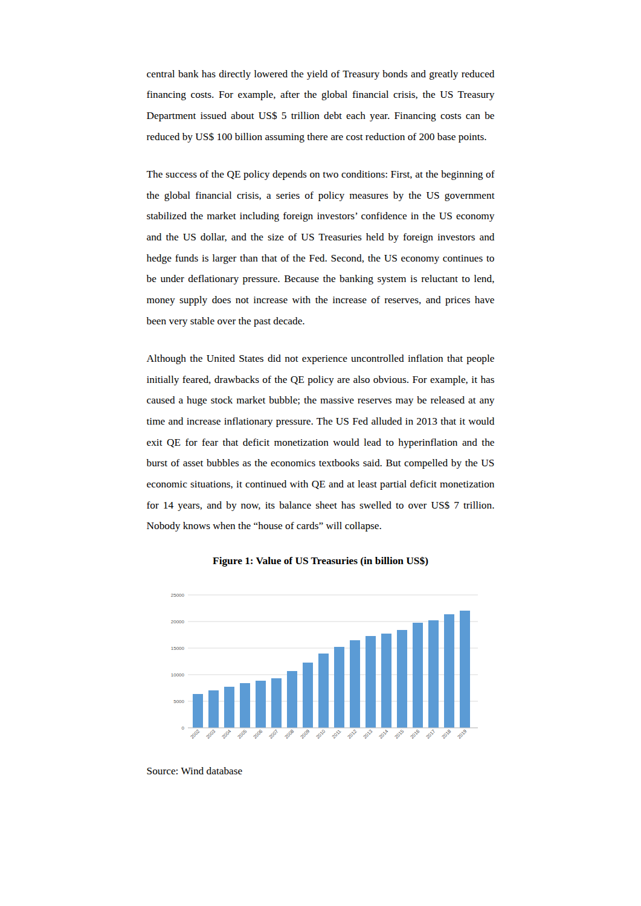central bank has directly lowered the yield of Treasury bonds and greatly reduced financing costs. For example, after the global financial crisis, the US Treasury Department issued about US$ 5 trillion debt each year. Financing costs can be reduced by US$ 100 billion assuming there are cost reduction of 200 base points.
The success of the QE policy depends on two conditions: First, at the beginning of the global financial crisis, a series of policy measures by the US government stabilized the market including foreign investors’ confidence in the US economy and the US dollar, and the size of US Treasuries held by foreign investors and hedge funds is larger than that of the Fed. Second, the US economy continues to be under deflationary pressure. Because the banking system is reluctant to lend, money supply does not increase with the increase of reserves, and prices have been very stable over the past decade.
Although the United States did not experience uncontrolled inflation that people initially feared, drawbacks of the QE policy are also obvious. For example, it has caused a huge stock market bubble; the massive reserves may be released at any time and increase inflationary pressure. The US Fed alluded in 2013 that it would exit QE for fear that deficit monetization would lead to hyperinflation and the burst of asset bubbles as the economics textbooks said. But compelled by the US economic situations, it continued with QE and at least partial deficit monetization for 14 years, and by now, its balance sheet has swelled to over US$ 7 trillion. Nobody knows when the “house of cards” will collapse.
Figure 1: Value of US Treasuries (in billion US$)
25000 20000 15000 10000 5000 0 2002 2003 2004 2005 2006 2007 2008 2009 2010 2011 2012 2013 2014 2015 2016 2017 2018 2019
Source: Wind database